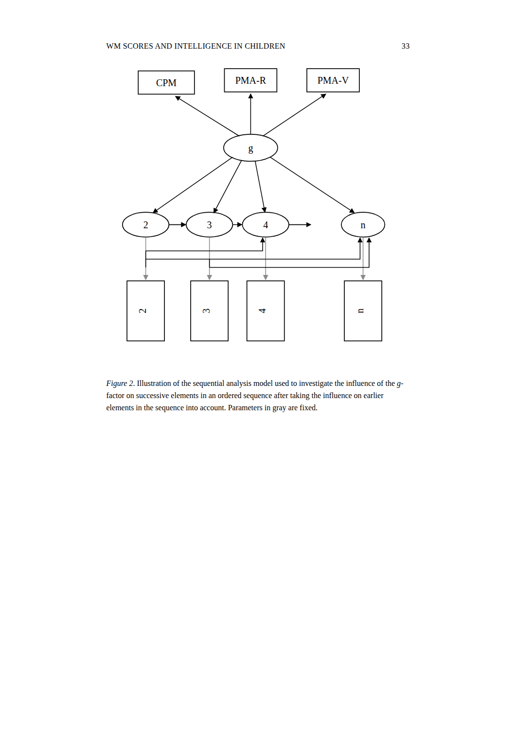WM Scores and Intelligence in Children 33
Sequential analysis model diagram A path diagram: a latent g factor predicts three observed intelligence measures (CPM, PMA-R, PMA-V) and a sequence of latent variables labeled 2, 3, 4, and n, each of which loads on a corresponding observed variable. Arrows connect successive latent variables, and earlier observed variables feed forward into later latent variables. Fixed parameters are drawn in gray. CPM PMA-R PMA-V g 2 3 4 n 2 3 4 n
Figure 2. Illustration of the sequential analysis model used to investigate the influence of the g-factor on successive elements in an ordered sequence after taking the influence on earlier elements in the sequence into account. Parameters in gray are fixed.